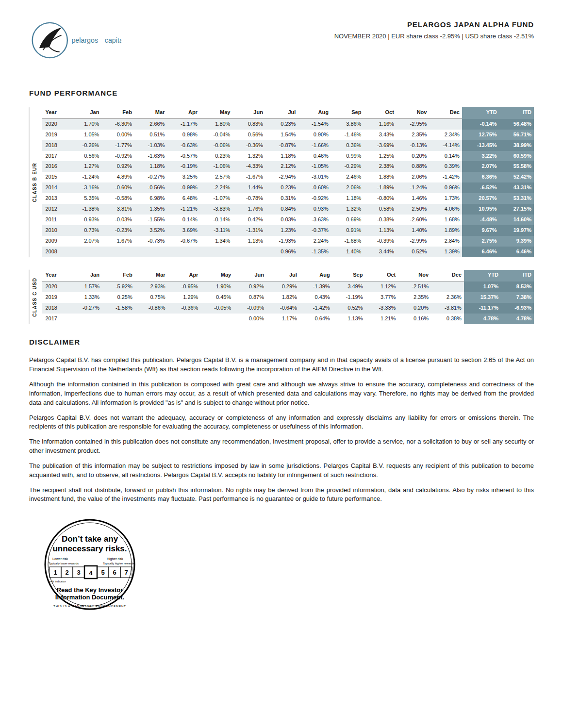pelargos capital
PELARGOS JAPAN ALPHA FUND
NOVEMBER 2020 | EUR share class -2.95% | USD share class -2.51%
FUND PERFORMANCE
CLASS B EUR
| Year | Jan | Feb | Mar | Apr | May | Jun | Jul | Aug | Sep | Oct | Nov | Dec | YTD | ITD |
| --- | --- | --- | --- | --- | --- | --- | --- | --- | --- | --- | --- | --- | --- | --- |
| 2020 | 1.70% | -6.30% | 2.66% | -1.17% | 1.80% | 0.83% | 0.23% | -1.54% | 3.86% | 1.16% | -2.95% | | -0.14% | 56.48% |
| 2019 | 1.05% | 0.00% | 0.51% | 0.98% | -0.04% | 0.56% | 1.54% | 0.90% | -1.46% | 3.43% | 2.35% | 2.34% | 12.75% | 56.71% |
| 2018 | -0.26% | -1.77% | -1.03% | -0.63% | -0.06% | -0.36% | -0.87% | -1.66% | 0.36% | -3.69% | -0.13% | -4.14% | -13.45% | 38.99% |
| 2017 | 0.56% | -0.92% | -1.63% | -0.57% | 0.23% | 1.32% | 1.18% | 0.46% | 0.99% | 1.25% | 0.20% | 0.14% | 3.22% | 60.59% |
| 2016 | 1.27% | 0.92% | 1.18% | -0.19% | -1.06% | -4.33% | 2.12% | -1.05% | -0.29% | 2.38% | 0.88% | 0.39% | 2.07% | 55.58% |
| 2015 | -1.24% | 4.89% | -0.27% | 3.25% | 2.57% | -1.67% | -2.94% | -3.01% | 2.46% | 1.88% | 2.06% | -1.42% | 6.36% | 52.42% |
| 2014 | -3.16% | -0.60% | -0.56% | -0.99% | -2.24% | 1.44% | 0.23% | -0.60% | 2.06% | -1.89% | -1.24% | 0.96% | -6.52% | 43.31% |
| 2013 | 5.35% | -0.58% | 6.98% | 6.48% | -1.07% | -0.78% | 0.31% | -0.92% | 1.18% | -0.80% | 1.46% | 1.73% | 20.57% | 53.31% |
| 2012 | -1.38% | 3.81% | 1.35% | -1.21% | -3.83% | 1.76% | 0.84% | 0.93% | 1.32% | 0.58% | 2.50% | 4.06% | 10.95% | 27.15% |
| 2011 | 0.93% | -0.03% | -1.55% | 0.14% | -0.14% | 0.42% | 0.03% | -3.63% | 0.69% | -0.38% | -2.60% | 1.68% | -4.48% | 14.60% |
| 2010 | 0.73% | -0.23% | 3.52% | 3.69% | -3.11% | -1.31% | 1.23% | -0.37% | 0.91% | 1.13% | 1.40% | 1.89% | 9.67% | 19.97% |
| 2009 | 2.07% | 1.67% | -0.73% | -0.67% | 1.34% | 1.13% | -1.93% | 2.24% | -1.68% | -0.39% | -2.99% | 2.84% | 2.75% | 9.39% |
| 2008 | | | | | | | 0.96% | -1.35% | 1.40% | 3.44% | 0.52% | 1.39% | 6.46% | 6.46% |
CLASS C USD
| Year | Jan | Feb | Mar | Apr | May | Jun | Jul | Aug | Sep | Oct | Nov | Dec | YTD | ITD |
| --- | --- | --- | --- | --- | --- | --- | --- | --- | --- | --- | --- | --- | --- | --- |
| 2020 | 1.57% | -5.92% | 2.93% | -0.95% | 1.90% | 0.92% | 0.29% | -1.39% | 3.49% | 1.12% | -2.51% | | 1.07% | 8.53% |
| 2019 | 1.33% | 0.25% | 0.75% | 1.29% | 0.45% | 0.87% | 1.82% | 0.43% | -1.19% | 3.77% | 2.35% | 2.36% | 15.37% | 7.38% |
| 2018 | -0.27% | -1.58% | -0.86% | -0.36% | -0.05% | -0.09% | -0.64% | -1.42% | 0.52% | -3.33% | 0.20% | -3.81% | -11.17% | -6.93% |
| 2017 | | | | | | 0.00% | 1.17% | 0.64% | 1.13% | 1.21% | 0.16% | 0.38% | 4.78% | 4.78% |
DISCLAIMER
Pelargos Capital B.V. has compiled this publication. Pelargos Capital B.V. is a management company and in that capacity avails of a license pursuant to section 2:65 of the Act on Financial Supervision of the Netherlands (Wft) as that section reads following the incorporation of the AIFM Directive in the Wft.
Although the information contained in this publication is composed with great care and although we always strive to ensure the accuracy, completeness and correctness of the information, imperfections due to human errors may occur, as a result of which presented data and calculations may vary. Therefore, no rights may be derived from the provided data and calculations. All information is provided "as is" and is subject to change without prior notice.
Pelargos Capital B.V. does not warrant the adequacy, accuracy or completeness of any information and expressly disclaims any liability for errors or omissions therein. The recipients of this publication are responsible for evaluating the accuracy, completeness or usefulness of this information.
The information contained in this publication does not constitute any recommendation, investment proposal, offer to provide a service, nor a solicitation to buy or sell any security or other investment product.
The publication of this information may be subject to restrictions imposed by law in some jurisdictions. Pelargos Capital B.V. requests any recipient of this publication to become acquainted with, and to observe, all restrictions. Pelargos Capital B.V. accepts no liability for infringement of such restrictions.
The recipient shall not distribute, forward or publish this information. No rights may be derived from the provided information, data and calculations. Also by risks inherent to this investment fund, the value of the investments may fluctuate. Past performance is no guarantee or guide to future performance.
Don’t take any unnecessary risks. Lower risk Higher risk Typically lower rewards Typically higher rewards 1 2 3 4 5 6 7 risk indicator Read the Key Investor Information Document. THIS IS A MANDATORY ANNOUNCEMENT